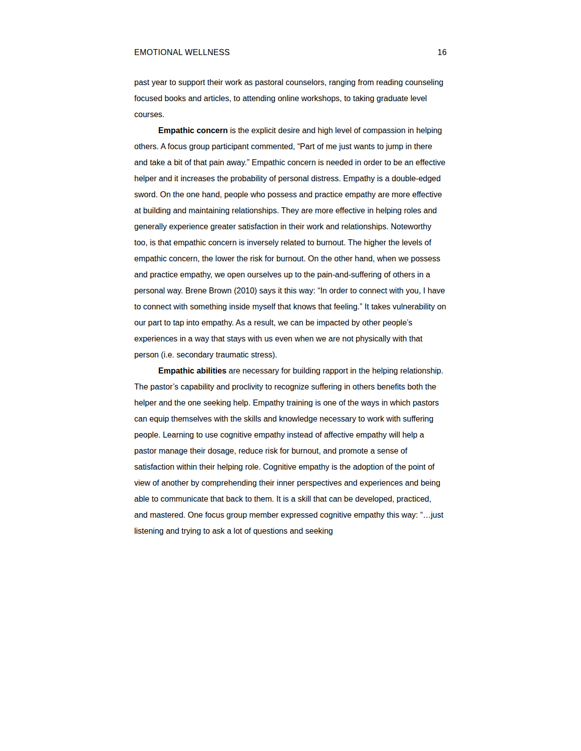Emotional Wellness 16
past year to support their work as pastoral counselors, ranging from reading counseling focused books and articles, to attending online workshops, to taking graduate level courses.
Empathic concern is the explicit desire and high level of compassion in helping others. A focus group participant commented, “Part of me just wants to jump in there and take a bit of that pain away.” Empathic concern is needed in order to be an effective helper and it increases the probability of personal distress. Empathy is a double-edged sword. On the one hand, people who possess and practice empathy are more effective at building and maintaining relationships. They are more effective in helping roles and generally experience greater satisfaction in their work and relationships. Noteworthy too, is that empathic concern is inversely related to burnout. The higher the levels of empathic concern, the lower the risk for burnout. On the other hand, when we possess and practice empathy, we open ourselves up to the pain-and-suffering of others in a personal way. Brene Brown (2010) says it this way: “In order to connect with you, I have to connect with something inside myself that knows that feeling.” It takes vulnerability on our part to tap into empathy. As a result, we can be impacted by other people’s experiences in a way that stays with us even when we are not physically with that person (i.e. secondary traumatic stress).
Empathic abilities are necessary for building rapport in the helping relationship. The pastor’s capability and proclivity to recognize suffering in others benefits both the helper and the one seeking help. Empathy training is one of the ways in which pastors can equip themselves with the skills and knowledge necessary to work with suffering people. Learning to use cognitive empathy instead of affective empathy will help a pastor manage their dosage, reduce risk for burnout, and promote a sense of satisfaction within their helping role. Cognitive empathy is the adoption of the point of view of another by comprehending their inner perspectives and experiences and being able to communicate that back to them. It is a skill that can be developed, practiced, and mastered. One focus group member expressed cognitive empathy this way: “…just listening and trying to ask a lot of questions and seeking